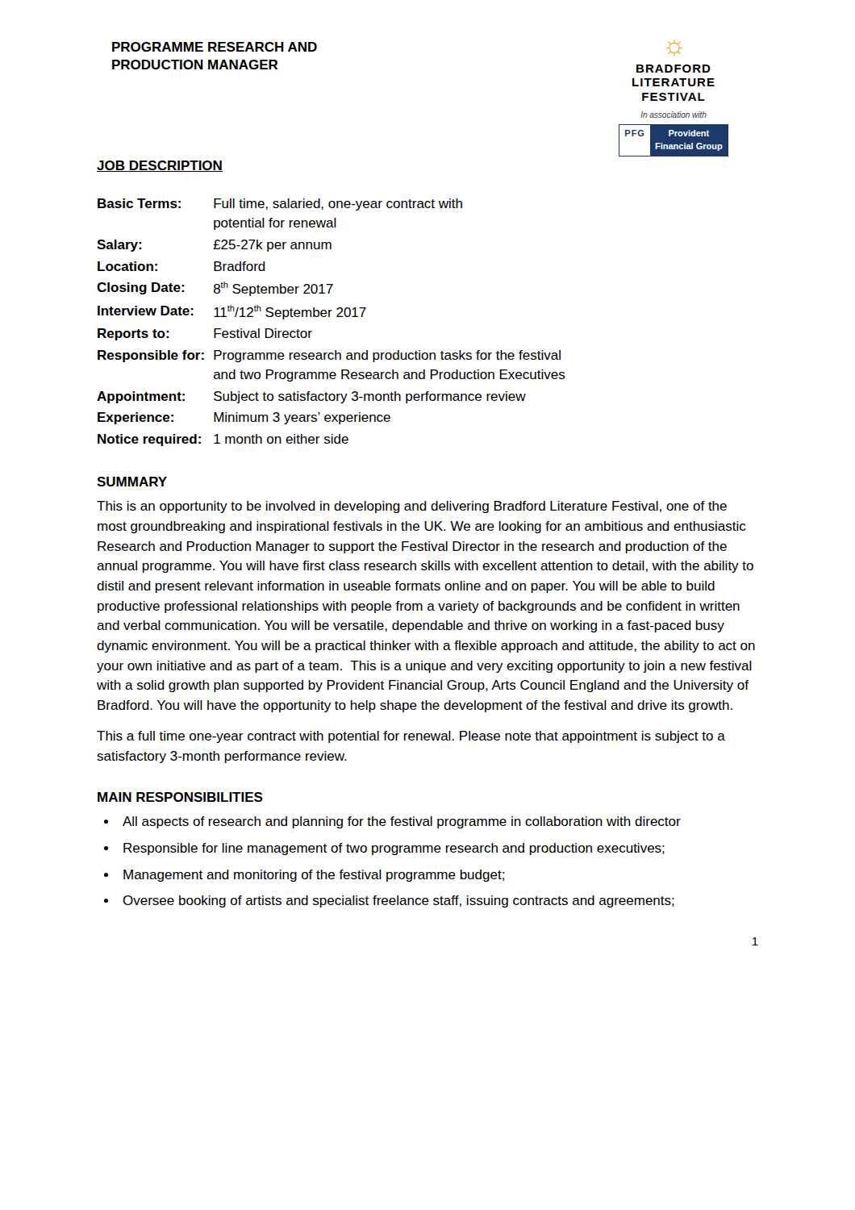☼
BRADFORD
LITERATURE
FESTIVAL
In association with
PFG Provident
Financial Group
PROGRAMME RESEARCH AND
PRODUCTION MANAGER
JOB DESCRIPTION
| Basic Terms: | Full time, salaried, one-year contract with potential for renewal |
| Salary: | £25-27k per annum |
| Location: | Bradford |
| Closing Date: | 8 th September 2017 |
| Interview Date: | 11 th /12 th September 2017 |
| Reports to: | Festival Director |
| Responsible for: | Programme research and production tasks for the festival and two Programme Research and Production Executives |
| Appointment: | Subject to satisfactory 3-month performance review |
| Experience: | Minimum 3 years’ experience |
| Notice required: | 1 month on either side |
SUMMARY
This is an opportunity to be involved in developing and delivering Bradford Literature Festival, one of the most groundbreaking and inspirational festivals in the UK. We are looking for an ambitious and enthusiastic Research and Production Manager to support the Festival Director in the research and production of the annual programme. You will have first class research skills with excellent attention to detail, with the ability to distil and present relevant information in useable formats online and on paper. You will be able to build productive professional relationships with people from a variety of backgrounds and be confident in written and verbal communication. You will be versatile, dependable and thrive on working in a fast-paced busy dynamic environment. You will be a practical thinker with a flexible approach and attitude, the ability to act on your own initiative and as part of a team. This is a unique and very exciting opportunity to join a new festival with a solid growth plan supported by Provident Financial Group, Arts Council England and the University of Bradford. You will have the opportunity to help shape the development of the festival and drive its growth.
This a full time one-year contract with potential for renewal. Please note that appointment is subject to a satisfactory 3-month performance review.
MAIN RESPONSIBILITIES
All aspects of research and planning for the festival programme in collaboration with director
Responsible for line management of two programme research and production executives;
Management and monitoring of the festival programme budget;
Oversee booking of artists and specialist freelance staff, issuing contracts and agreements;
1